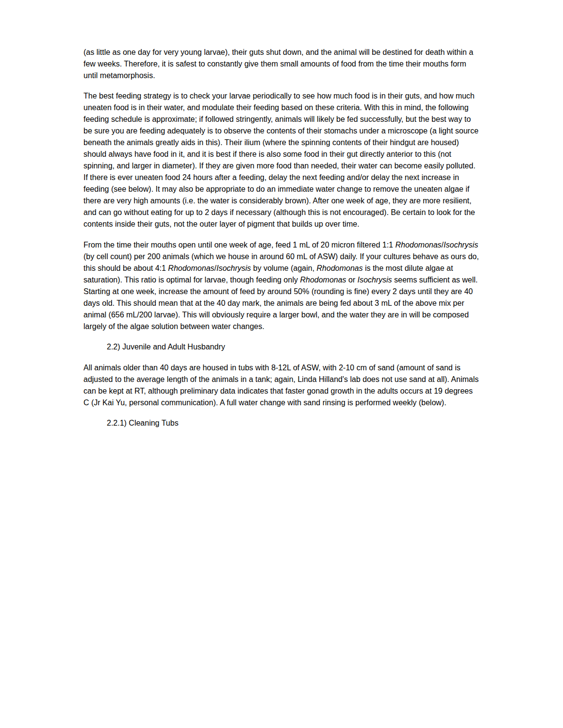(as little as one day for very young larvae), their guts shut down, and the animal will be destined for death within a few weeks. Therefore, it is safest to constantly give them small amounts of food from the time their mouths form until metamorphosis.
The best feeding strategy is to check your larvae periodically to see how much food is in their guts, and how much uneaten food is in their water, and modulate their feeding based on these criteria. With this in mind, the following feeding schedule is approximate; if followed stringently, animals will likely be fed successfully, but the best way to be sure you are feeding adequately is to observe the contents of their stomachs under a microscope (a light source beneath the animals greatly aids in this). Their ilium (where the spinning contents of their hindgut are housed) should always have food in it, and it is best if there is also some food in their gut directly anterior to this (not spinning, and larger in diameter). If they are given more food than needed, their water can become easily polluted. If there is ever uneaten food 24 hours after a feeding, delay the next feeding and/or delay the next increase in feeding (see below). It may also be appropriate to do an immediate water change to remove the uneaten algae if there are very high amounts (i.e. the water is considerably brown). After one week of age, they are more resilient, and can go without eating for up to 2 days if necessary (although this is not encouraged). Be certain to look for the contents inside their guts, not the outer layer of pigment that builds up over time.
From the time their mouths open until one week of age, feed 1 mL of 20 micron filtered 1:1 Rhodomonas/Isochrysis (by cell count) per 200 animals (which we house in around 60 mL of ASW) daily. If your cultures behave as ours do, this should be about 4:1 Rhodomonas/Isochrysis by volume (again, Rhodomonas is the most dilute algae at saturation). This ratio is optimal for larvae, though feeding only Rhodomonas or Isochrysis seems sufficient as well. Starting at one week, increase the amount of feed by around 50% (rounding is fine) every 2 days until they are 40 days old. This should mean that at the 40 day mark, the animals are being fed about 3 mL of the above mix per animal (656 mL/200 larvae). This will obviously require a larger bowl, and the water they are in will be composed largely of the algae solution between water changes.
2.2) Juvenile and Adult Husbandry
All animals older than 40 days are housed in tubs with 8-12L of ASW, with 2-10 cm of sand (amount of sand is adjusted to the average length of the animals in a tank; again, Linda Hilland's lab does not use sand at all). Animals can be kept at RT, although preliminary data indicates that faster gonad growth in the adults occurs at 19 degrees C (Jr Kai Yu, personal communication). A full water change with sand rinsing is performed weekly (below).
2.2.1) Cleaning Tubs